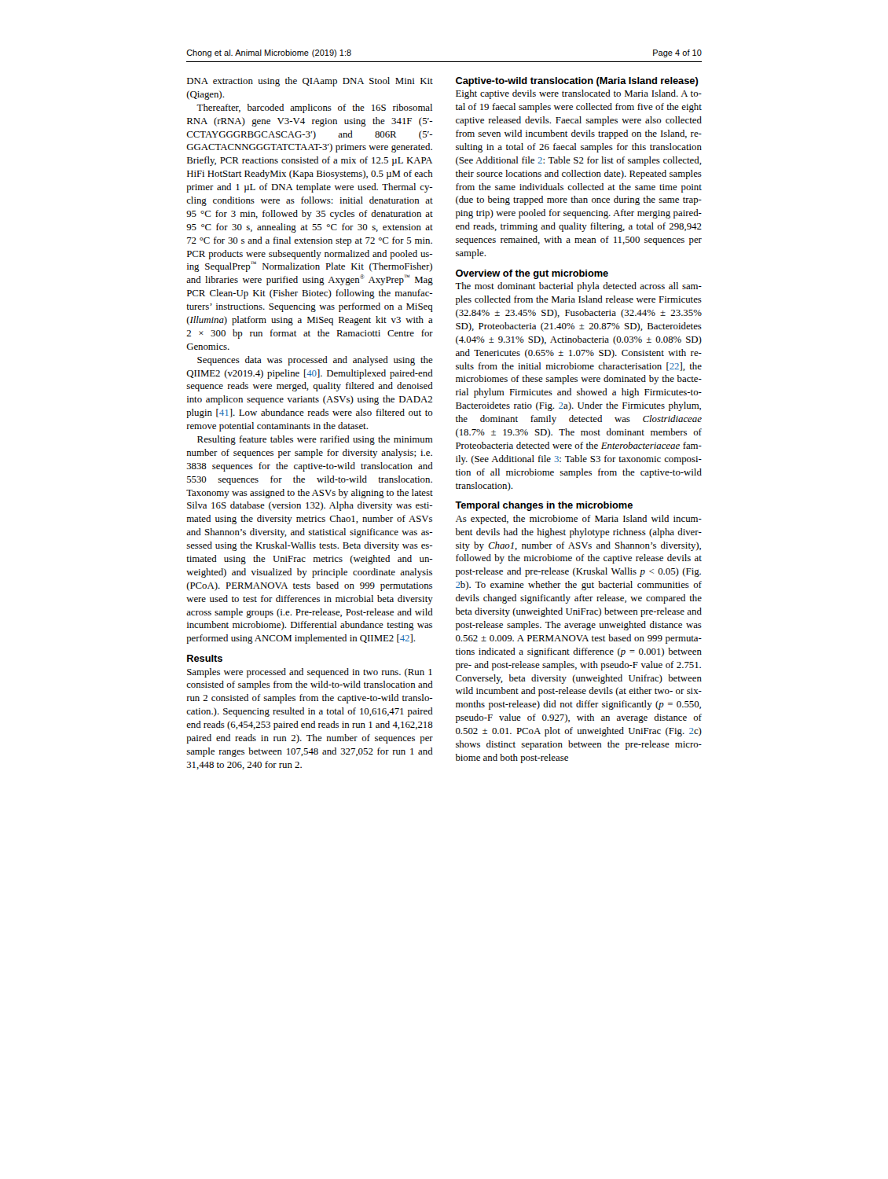Chong et al. Animal Microbiome(2019) 1:8
Page 4 of 10
DNA extraction using the QIAamp DNA Stool Mini Kit (Qiagen).
Thereafter, barcoded amplicons of the 16S ribosomal RNA (rRNA) gene V3-V4 region using the 341F (5′-CCTAYGGGRBGCASCAG-3′) and 806R (5′-GGACTACNNGGGTATCTAAT-3′) primers were generated. Briefly, PCR reactions consisted of a mix of 12.5 µL KAPA HiFi HotStart ReadyMix (Kapa Biosystems), 0.5 µM of each primer and 1 µL of DNA template were used. Thermal cycling conditions were as follows: initial denaturation at 95 °C for 3 min, followed by 35 cycles of denaturation at 95 °C for 30 s, annealing at 55 °C for 30 s, extension at 72 °C for 30 s and a final extension step at 72 °C for 5 min. PCR products were subsequently normalized and pooled using SequalPrep™ Normalization Plate Kit (ThermoFisher) and libraries were purified using Axygen® AxyPrep™ Mag PCR Clean-Up Kit (Fisher Biotec) following the manufacturers’ instructions. Sequencing was performed on a MiSeq (Illumina) platform using a MiSeq Reagent kit v3 with a 2 × 300 bp run format at the Ramaciotti Centre for Genomics.
Sequences data was processed and analysed using the QIIME2 (v2019.4) pipeline [40]. Demultiplexed paired-end sequence reads were merged, quality filtered and denoised into amplicon sequence variants (ASVs) using the DADA2 plugin [41]. Low abundance reads were also filtered out to remove potential contaminants in the dataset.
Resulting feature tables were rarified using the minimum number of sequences per sample for diversity analysis; i.e. 3838 sequences for the captive-to-wild translocation and 5530 sequences for the wild-to-wild translocation. Taxonomy was assigned to the ASVs by aligning to the latest Silva 16S database (version 132). Alpha diversity was estimated using the diversity metrics Chao1, number of ASVs and Shannon’s diversity, and statistical significance was assessed using the Kruskal-Wallis tests. Beta diversity was estimated using the UniFrac metrics (weighted and unweighted) and visualized by principle coordinate analysis (PCoA). PERMANOVA tests based on 999 permutations were used to test for differences in microbial beta diversity across sample groups (i.e. Pre-release, Post-release and wild incumbent microbiome). Differential abundance testing was performed using ANCOM implemented in QIIME2 [42].
Results
Samples were processed and sequenced in two runs. (Run 1 consisted of samples from the wild-to-wild translocation and run 2 consisted of samples from the captive-to-wild translocation.). Sequencing resulted in a total of 10,616,471 paired end reads (6,454,253 paired end reads in run 1 and 4,162,218 paired end reads in run 2). The number of sequences per sample ranges between 107,548 and 327,052 for run 1 and 31,448 to 206, 240 for run 2.
Captive-to-wild translocation (Maria Island release)
Eight captive devils were translocated to Maria Island. A total of 19 faecal samples were collected from five of the eight captive released devils. Faecal samples were also collected from seven wild incumbent devils trapped on the Island, resulting in a total of 26 faecal samples for this translocation (See Additional file 2: Table S2 for list of samples collected, their source locations and collection date). Repeated samples from the same individuals collected at the same time point (due to being trapped more than once during the same trapping trip) were pooled for sequencing. After merging paired-end reads, trimming and quality filtering, a total of 298,942 sequences remained, with a mean of 11,500 sequences per sample.
Overview of the gut microbiome
The most dominant bacterial phyla detected across all samples collected from the Maria Island release were Firmicutes (32.84% ± 23.45% SD), Fusobacteria (32.44% ± 23.35% SD), Proteobacteria (21.40% ± 20.87% SD), Bacteroidetes (4.04% ± 9.31% SD), Actinobacteria (0.03% ± 0.08% SD) and Tenericutes (0.65% ± 1.07% SD). Consistent with results from the initial microbiome characterisation [22], the microbiomes of these samples were dominated by the bacterial phylum Firmicutes and showed a high Firmicutes-to- Bacteroidetes ratio (Fig. 2a). Under the Firmicutes phylum, the dominant family detected was Clostridiaceae (18.7% ± 19.3% SD). The most dominant members of Proteobacteria detected were of the Enterobacteriaceae family. (See Additional file 3: Table S3 for taxonomic composition of all microbiome samples from the captive-to-wild translocation).
Temporal changes in the microbiome
As expected, the microbiome of Maria Island wild incumbent devils had the highest phylotype richness (alpha diversity by Chao1, number of ASVs and Shannon’s diversity), followed by the microbiome of the captive release devils at post-release and pre-release (Kruskal Wallis p < 0.05) (Fig. 2b). To examine whether the gut bacterial communities of devils changed significantly after release, we compared the beta diversity (unweighted UniFrac) between pre-release and post-release samples. The average unweighted distance was 0.562 ± 0.009. A PERMANOVA test based on 999 permutations indicated a significant difference (p = 0.001) between pre- and post-release samples, with pseudo-F value of 2.751. Conversely, beta diversity (unweighted Unifrac) between wild incumbent and post-release devils (at either two- or six-months post-release) did not differ significantly (p = 0.550, pseudo-F value of 0.927), with an average distance of 0.502 ± 0.01. PCoA plot of unweighted UniFrac (Fig. 2c) shows distinct separation between the pre-release microbiome and both post-release